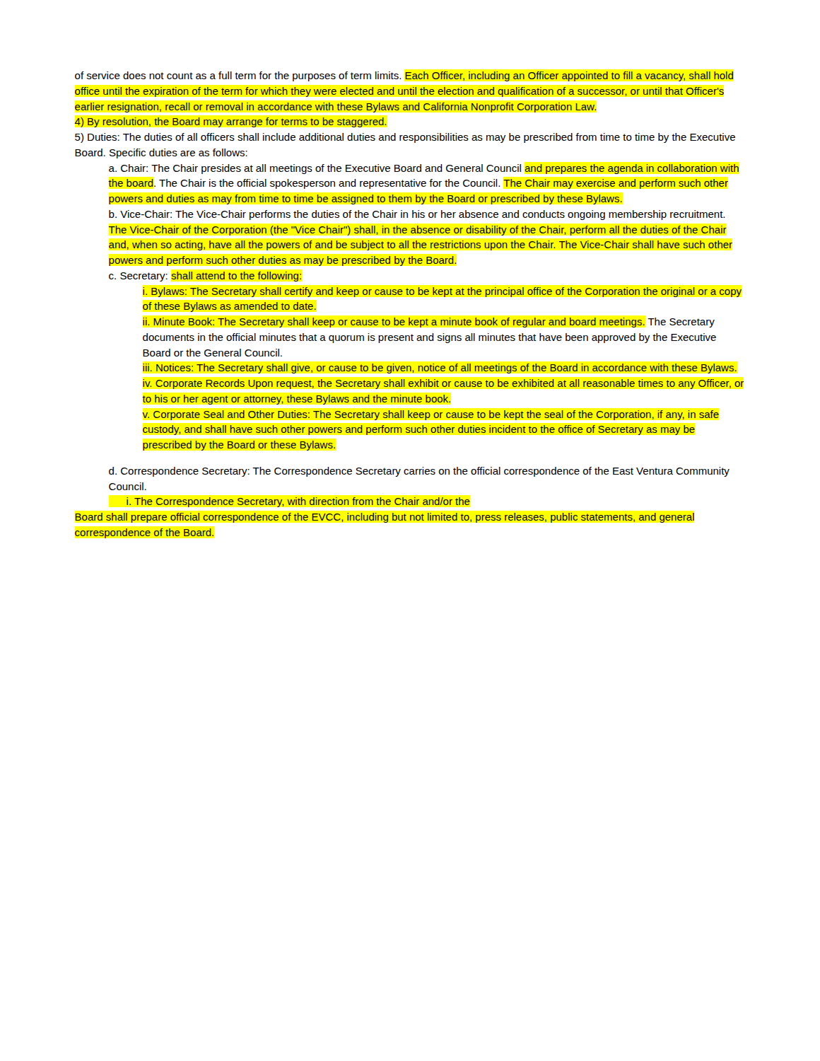of service does not count as a full term for the purposes of term limits. Each Officer, including an Officer appointed to fill a vacancy, shall hold office until the expiration of the term for which they were elected and until the election and qualification of a successor, or until that Officer's earlier resignation, recall or removal in accordance with these Bylaws and California Nonprofit Corporation Law.
4) By resolution, the Board may arrange for terms to be staggered.
5) Duties: The duties of all officers shall include additional duties and responsibilities as may be prescribed from time to time by the Executive Board. Specific duties are as follows:
a. Chair: The Chair presides at all meetings of the Executive Board and General Council and prepares the agenda in collaboration with the board. The Chair is the official spokesperson and representative for the Council. The Chair may exercise and perform such other powers and duties as may from time to time be assigned to them by the Board or prescribed by these Bylaws.
b. Vice-Chair: The Vice-Chair performs the duties of the Chair in his or her absence and conducts ongoing membership recruitment. The Vice-Chair of the Corporation (the "Vice Chair") shall, in the absence or disability of the Chair, perform all the duties of the Chair and, when so acting, have all the powers of and be subject to all the restrictions upon the Chair. The Vice-Chair shall have such other powers and perform such other duties as may be prescribed by the Board.
c. Secretary: shall attend to the following:
i. Bylaws: The Secretary shall certify and keep or cause to be kept at the principal office of the Corporation the original or a copy of these Bylaws as amended to date.
ii. Minute Book: The Secretary shall keep or cause to be kept a minute book of regular and board meetings. The Secretary documents in the official minutes that a quorum is present and signs all minutes that have been approved by the Executive Board or the General Council.
iii. Notices: The Secretary shall give, or cause to be given, notice of all meetings of the Board in accordance with these Bylaws.
iv. Corporate Records Upon request, the Secretary shall exhibit or cause to be exhibited at all reasonable times to any Officer, or to his or her agent or attorney, these Bylaws and the minute book.
v. Corporate Seal and Other Duties: The Secretary shall keep or cause to be kept the seal of the Corporation, if any, in safe custody, and shall have such other powers and perform such other duties incident to the office of Secretary as may be prescribed by the Board or these Bylaws.
d. Correspondence Secretary: The Correspondence Secretary carries on the official correspondence of the East Ventura Community Council.
i. The Correspondence Secretary, with direction from the Chair and/or the
Board shall prepare official correspondence of the EVCC, including but not limited to, press releases, public statements, and general correspondence of the Board.